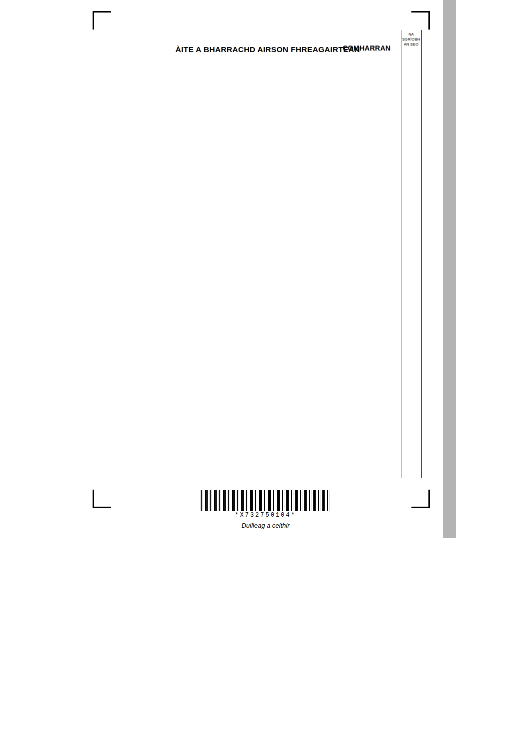ÀITE A BHARRACHD AIRSON FHREAGAIRTEAN
COMHARRAN
NA
SGRÌOBH
AN SEO
*X732750104*
Duilleag a ceithir